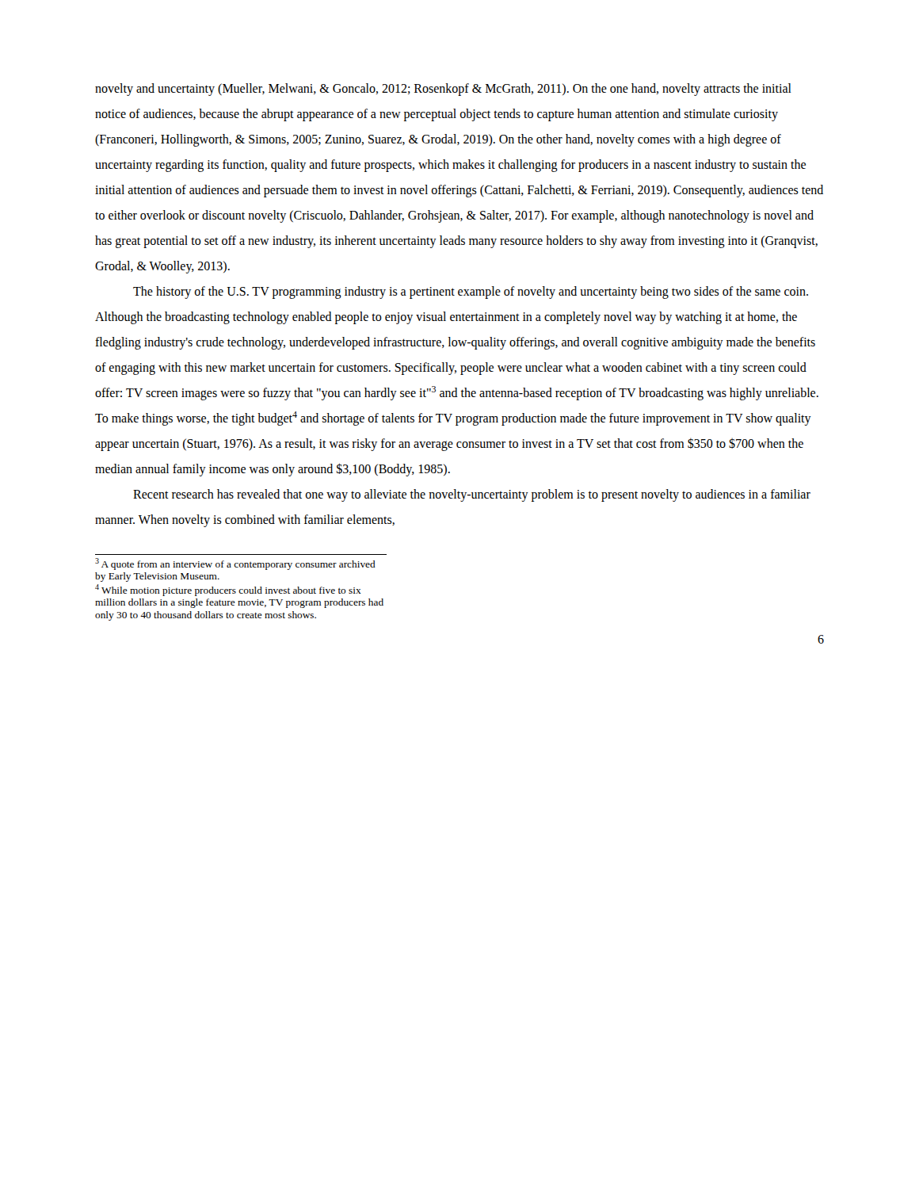novelty and uncertainty (Mueller, Melwani, & Goncalo, 2012; Rosenkopf & McGrath, 2011). On the one hand, novelty attracts the initial notice of audiences, because the abrupt appearance of a new perceptual object tends to capture human attention and stimulate curiosity (Franconeri, Hollingworth, & Simons, 2005; Zunino, Suarez, & Grodal, 2019). On the other hand, novelty comes with a high degree of uncertainty regarding its function, quality and future prospects, which makes it challenging for producers in a nascent industry to sustain the initial attention of audiences and persuade them to invest in novel offerings (Cattani, Falchetti, & Ferriani, 2019). Consequently, audiences tend to either overlook or discount novelty (Criscuolo, Dahlander, Grohsjean, & Salter, 2017). For example, although nanotechnology is novel and has great potential to set off a new industry, its inherent uncertainty leads many resource holders to shy away from investing into it (Granqvist, Grodal, & Woolley, 2013).
The history of the U.S. TV programming industry is a pertinent example of novelty and uncertainty being two sides of the same coin. Although the broadcasting technology enabled people to enjoy visual entertainment in a completely novel way by watching it at home, the fledgling industry's crude technology, underdeveloped infrastructure, low-quality offerings, and overall cognitive ambiguity made the benefits of engaging with this new market uncertain for customers. Specifically, people were unclear what a wooden cabinet with a tiny screen could offer: TV screen images were so fuzzy that "you can hardly see it"3 and the antenna-based reception of TV broadcasting was highly unreliable. To make things worse, the tight budget4 and shortage of talents for TV program production made the future improvement in TV show quality appear uncertain (Stuart, 1976). As a result, it was risky for an average consumer to invest in a TV set that cost from $350 to $700 when the median annual family income was only around $3,100 (Boddy, 1985).
Recent research has revealed that one way to alleviate the novelty-uncertainty problem is to present novelty to audiences in a familiar manner. When novelty is combined with familiar elements,
3 A quote from an interview of a contemporary consumer archived by Early Television Museum.
4 While motion picture producers could invest about five to six million dollars in a single feature movie, TV program producers had only 30 to 40 thousand dollars to create most shows.
6